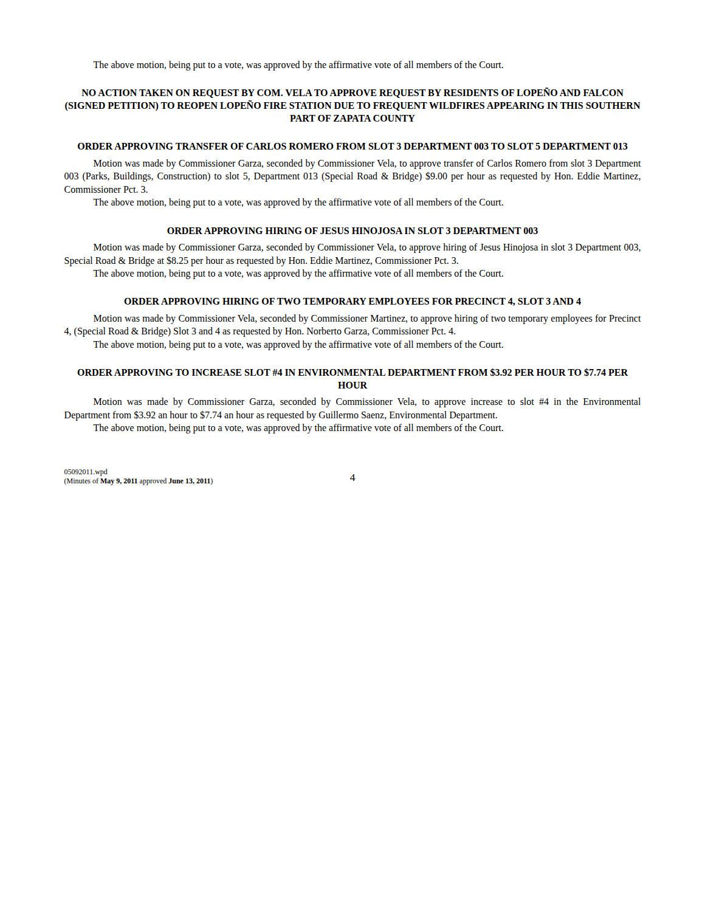The above motion, being put to a vote, was approved by the affirmative vote of all members of the Court.
No action taken on request by Com. Vela to approve request by residents of Lopeño and Falcon (signed petition) to reopen Lopeño Fire Station due to frequent wildfires appearing in this southern part of Zapata County
Order approving transfer of Carlos Romero from Slot 3 Department 003 to Slot 5 Department 013
Motion was made by Commissioner Garza, seconded by Commissioner Vela, to approve transfer of Carlos Romero from slot 3 Department 003 (Parks, Buildings, Construction) to slot 5, Department 013 (Special Road & Bridge) $9.00 per hour as requested by Hon. Eddie Martinez, Commissioner Pct. 3.
The above motion, being put to a vote, was approved by the affirmative vote of all members of the Court.
Order approving hiring of Jesus Hinojosa in Slot 3 Department 003
Motion was made by Commissioner Garza, seconded by Commissioner Vela, to approve hiring of Jesus Hinojosa in slot 3 Department 003, Special Road & Bridge at $8.25 per hour as requested by Hon. Eddie Martinez, Commissioner Pct. 3.
The above motion, being put to a vote, was approved by the affirmative vote of all members of the Court.
Order approving hiring of two temporary employees for Precinct 4, Slot 3 and 4
Motion was made by Commissioner Vela, seconded by Commissioner Martinez, to approve hiring of two temporary employees for Precinct 4, (Special Road & Bridge) Slot 3 and 4 as requested by Hon. Norberto Garza, Commissioner Pct. 4.
The above motion, being put to a vote, was approved by the affirmative vote of all members of the Court.
Order approving to increase Slot #4 in Environmental Department from $3.92 per hour to $7.74 per hour
Motion was made by Commissioner Garza, seconded by Commissioner Vela, to approve increase to slot #4 in the Environmental Department from $3.92 an hour to $7.74 an hour as requested by Guillermo Saenz, Environmental Department.
The above motion, being put to a vote, was approved by the affirmative vote of all members of the Court.
4
05092011.wpd
(Minutes of May 9, 2011 approved June 13, 2011)